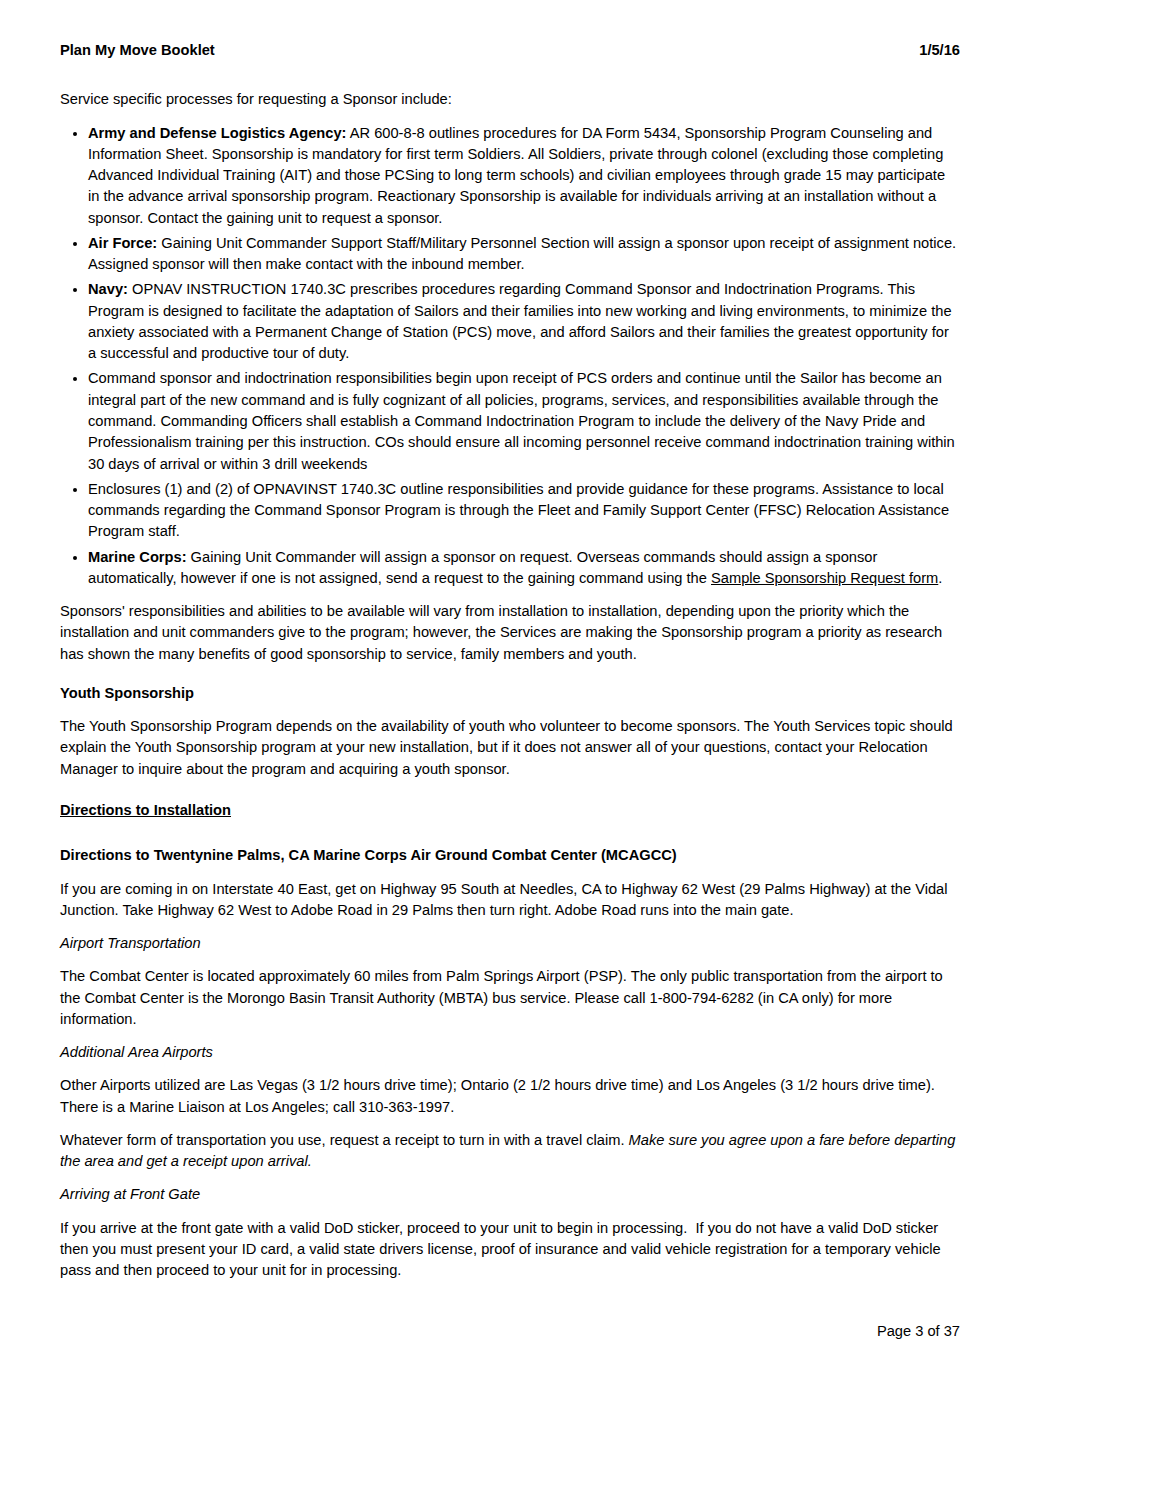Plan My Move Booklet 1/5/16
Service specific processes for requesting a Sponsor include:
Army and Defense Logistics Agency: AR 600-8-8 outlines procedures for DA Form 5434, Sponsorship Program Counseling and Information Sheet. Sponsorship is mandatory for first term Soldiers. All Soldiers, private through colonel (excluding those completing Advanced Individual Training (AIT) and those PCSing to long term schools) and civilian employees through grade 15 may participate in the advance arrival sponsorship program. Reactionary Sponsorship is available for individuals arriving at an installation without a sponsor. Contact the gaining unit to request a sponsor.
Air Force: Gaining Unit Commander Support Staff/Military Personnel Section will assign a sponsor upon receipt of assignment notice. Assigned sponsor will then make contact with the inbound member.
Navy: OPNAV INSTRUCTION 1740.3C prescribes procedures regarding Command Sponsor and Indoctrination Programs. This Program is designed to facilitate the adaptation of Sailors and their families into new working and living environments, to minimize the anxiety associated with a Permanent Change of Station (PCS) move, and afford Sailors and their families the greatest opportunity for a successful and productive tour of duty.
Command sponsor and indoctrination responsibilities begin upon receipt of PCS orders and continue until the Sailor has become an integral part of the new command and is fully cognizant of all policies, programs, services, and responsibilities available through the command. Commanding Officers shall establish a Command Indoctrination Program to include the delivery of the Navy Pride and Professionalism training per this instruction. COs should ensure all incoming personnel receive command indoctrination training within 30 days of arrival or within 3 drill weekends
Enclosures (1) and (2) of OPNAVINST 1740.3C outline responsibilities and provide guidance for these programs. Assistance to local commands regarding the Command Sponsor Program is through the Fleet and Family Support Center (FFSC) Relocation Assistance Program staff.
Marine Corps: Gaining Unit Commander will assign a sponsor on request. Overseas commands should assign a sponsor automatically, however if one is not assigned, send a request to the gaining command using the Sample Sponsorship Request form.
Sponsors' responsibilities and abilities to be available will vary from installation to installation, depending upon the priority which the installation and unit commanders give to the program; however, the Services are making the Sponsorship program a priority as research has shown the many benefits of good sponsorship to service, family members and youth.
Youth Sponsorship
The Youth Sponsorship Program depends on the availability of youth who volunteer to become sponsors. The Youth Services topic should explain the Youth Sponsorship program at your new installation, but if it does not answer all of your questions, contact your Relocation Manager to inquire about the program and acquiring a youth sponsor.
Directions to Installation
Directions to Twentynine Palms, CA Marine Corps Air Ground Combat Center (MCAGCC)
If you are coming in on Interstate 40 East, get on Highway 95 South at Needles, CA to Highway 62 West (29 Palms Highway) at the Vidal Junction. Take Highway 62 West to Adobe Road in 29 Palms then turn right. Adobe Road runs into the main gate.
Airport Transportation
The Combat Center is located approximately 60 miles from Palm Springs Airport (PSP). The only public transportation from the airport to the Combat Center is the Morongo Basin Transit Authority (MBTA) bus service. Please call 1-800-794-6282 (in CA only) for more information.
Additional Area Airports
Other Airports utilized are Las Vegas (3 1/2 hours drive time); Ontario (2 1/2 hours drive time) and Los Angeles (3 1/2 hours drive time). There is a Marine Liaison at Los Angeles; call 310-363-1997.
Whatever form of transportation you use, request a receipt to turn in with a travel claim. Make sure you agree upon a fare before departing the area and get a receipt upon arrival.
Arriving at Front Gate
If you arrive at the front gate with a valid DoD sticker, proceed to your unit to begin in processing. If you do not have a valid DoD sticker then you must present your ID card, a valid state drivers license, proof of insurance and valid vehicle registration for a temporary vehicle pass and then proceed to your unit for in processing.
Page 3 of 37